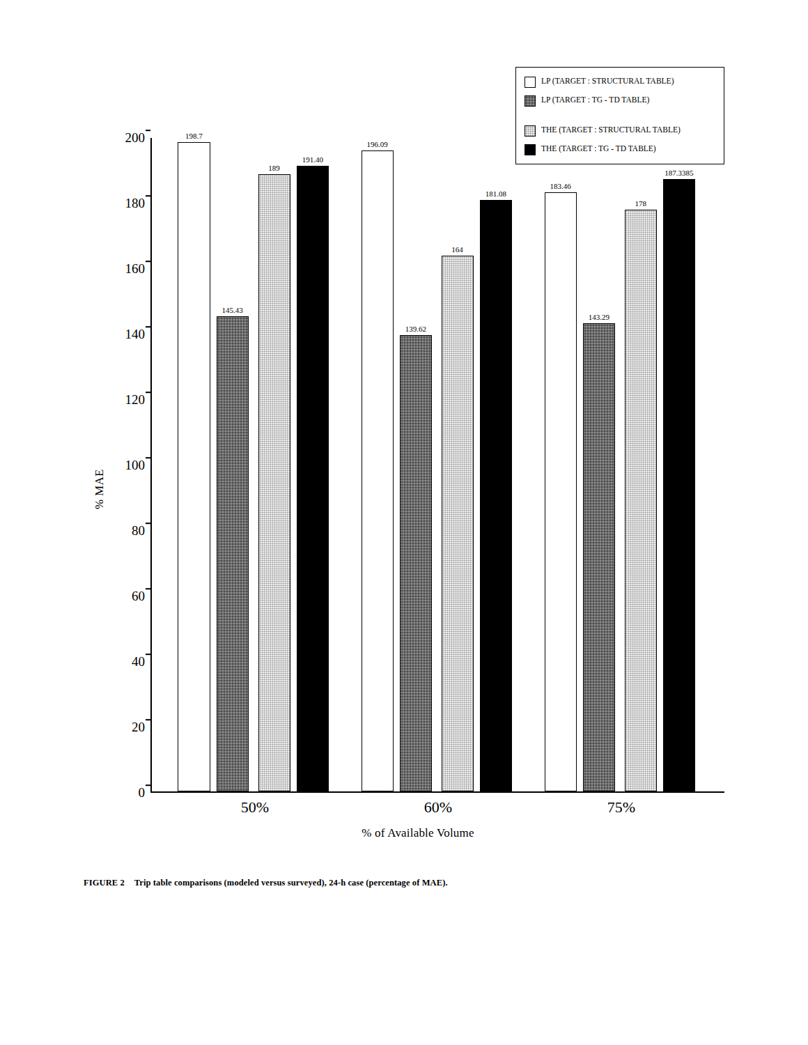LP (TARGET : STRUCTURAL TABLE)
LP (TARGET : TG - TD TABLE)
THE (TARGET : STRUCTURAL TABLE)
THE (TARGET : TG - TD TABLE)
% MAE
0
20
40
60
80
100
120
140
160
180
200
198.7
145.43
189
191.40
196.09
139.62
164
181.08
183.46
143.29
178
187.3385
50%
60%
75%
% of Available Volume
FIGURE 2 Trip table comparisons (modeled versus surveyed), 24-h case (percentage of MAE).